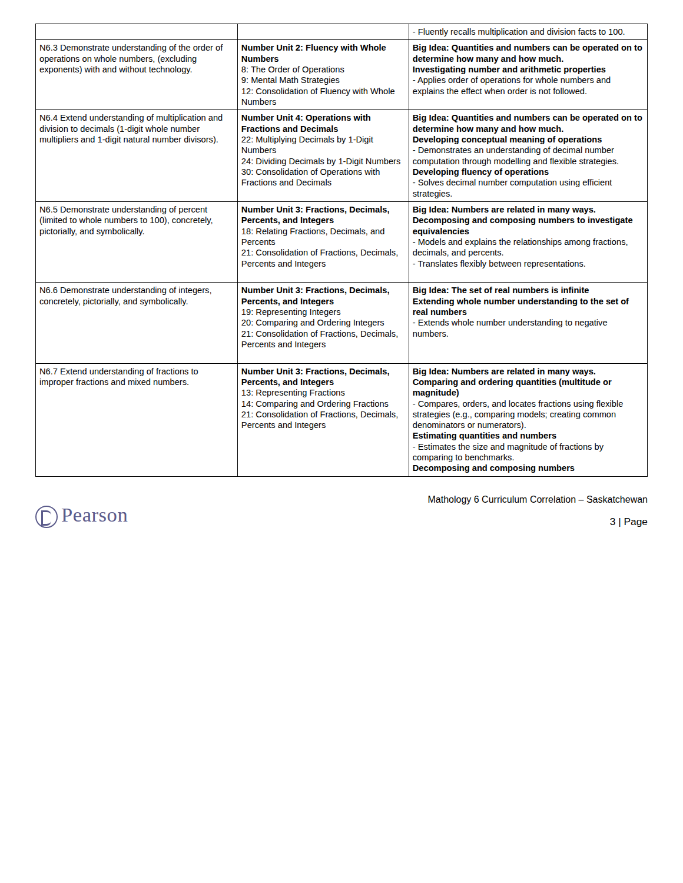| | | - Fluently recalls multiplication and division facts to 100. |
| N6.3 Demonstrate understanding of the order of operations on whole numbers, (excluding exponents) with and without technology. | Number Unit 2: Fluency with Whole Numbers 8: The Order of Operations 9: Mental Math Strategies 12: Consolidation of Fluency with Whole Numbers | Big Idea: Quantities and numbers can be operated on to determine how many and how much. Investigating number and arithmetic properties - Applies order of operations for whole numbers and explains the effect when order is not followed. |
| N6.4 Extend understanding of multiplication and division to decimals (1-digit whole number multipliers and 1-digit natural number divisors). | Number Unit 4: Operations with Fractions and Decimals 22: Multiplying Decimals by 1-Digit Numbers 24: Dividing Decimals by 1-Digit Numbers 30: Consolidation of Operations with Fractions and Decimals | Big Idea: Quantities and numbers can be operated on to determine how many and how much. Developing conceptual meaning of operations - Demonstrates an understanding of decimal number computation through modelling and flexible strategies. Developing fluency of operations - Solves decimal number computation using efficient strategies. |
| N6.5 Demonstrate understanding of percent (limited to whole numbers to 100), concretely, pictorially, and symbolically. | Number Unit 3: Fractions, Decimals, Percents, and Integers 18: Relating Fractions, Decimals, and Percents 21: Consolidation of Fractions, Decimals, Percents and Integers | Big Idea: Numbers are related in many ways. Decomposing and composing numbers to investigate equivalencies - Models and explains the relationships among fractions, decimals, and percents. - Translates flexibly between representations. |
| N6.6 Demonstrate understanding of integers, concretely, pictorially, and symbolically. | Number Unit 3: Fractions, Decimals, Percents, and Integers 19: Representing Integers 20: Comparing and Ordering Integers 21: Consolidation of Fractions, Decimals, Percents and Integers | Big Idea: The set of real numbers is infinite Extending whole number understanding to the set of real numbers - Extends whole number understanding to negative numbers. |
| N6.7 Extend understanding of fractions to improper fractions and mixed numbers. | Number Unit 3: Fractions, Decimals, Percents, and Integers 13: Representing Fractions 14: Comparing and Ordering Fractions 21: Consolidation of Fractions, Decimals, Percents and Integers | Big Idea: Numbers are related in many ways. Comparing and ordering quantities (multitude or magnitude) - Compares, orders, and locates fractions using flexible strategies (e.g., comparing models; creating common denominators or numerators). Estimating quantities and numbers - Estimates the size and magnitude of fractions by comparing to benchmarks. Decomposing and composing numbers |
Pearson
Mathology 6 Curriculum Correlation – Saskatchewan
3 | Page